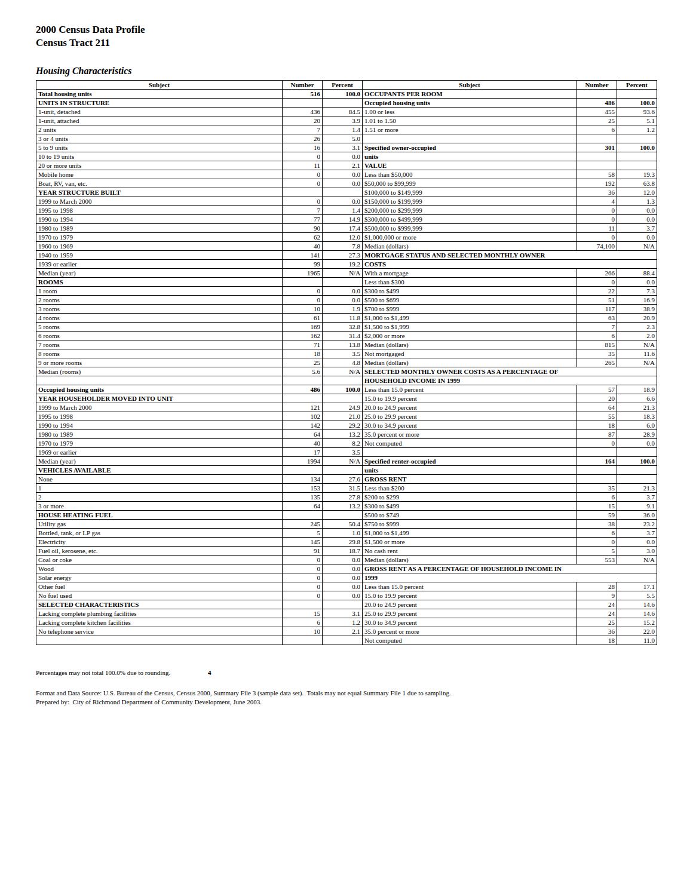2000 Census Data Profile
Census Tract 211
Housing Characteristics
| Subject | Number | Percent | Subject | Number | Percent |
| --- | --- | --- | --- | --- | --- |
| Total housing units | 516 | 100.0 | OCCUPANTS PER ROOM | | |
| UNITS IN STRUCTURE | | | Occupied housing units | 486 | 100.0 |
| 1-unit, detached | 436 | 84.5 | 1.00 or less | 455 | 93.6 |
| 1-unit, attached | 20 | 3.9 | 1.01 to 1.50 | 25 | 5.1 |
| 2 units | 7 | 1.4 | 1.51 or more | 6 | 1.2 |
| 3 or 4 units | 26 | 5.0 | | | |
| 5 to 9 units | 16 | 3.1 | Specified owner-occupied | 301 | 100.0 |
| 10 to 19 units | 0 | 0.0 | units | | |
| 20 or more units | 11 | 2.1 | VALUE | | |
| Mobile home | 0 | 0.0 | Less than $50,000 | 58 | 19.3 |
| Boat, RV, van, etc. | 0 | 0.0 | $50,000 to $99,999 | 192 | 63.8 |
| YEAR STRUCTURE BUILT | | | $100,000 to $149,999 | 36 | 12.0 |
| 1999 to March 2000 | 0 | 0.0 | $150,000 to $199,999 | 4 | 1.3 |
| 1995 to 1998 | 7 | 1.4 | $200,000 to $299,999 | 0 | 0.0 |
| 1990 to 1994 | 77 | 14.9 | $300,000 to $499,999 | 0 | 0.0 |
| 1980 to 1989 | 90 | 17.4 | $500,000 to $999,999 | 11 | 3.7 |
| 1970 to 1979 | 62 | 12.0 | $1,000,000 or more | 0 | 0.0 |
| 1960 to 1969 | 40 | 7.8 | Median (dollars) | 74,100 | N/A |
| 1940 to 1959 | 141 | 27.3 | MORTGAGE STATUS AND SELECTED MONTHLY OWNER |
| 1939 or earlier | 99 | 19.2 | COSTS |
| Median (year) | 1965 | N/A | With a mortgage | 266 | 88.4 |
| ROOMS | | | Less than $300 | 0 | 0.0 |
| 1 room | 0 | 0.0 | $300 to $499 | 22 | 7.3 |
| 2 rooms | 0 | 0.0 | $500 to $699 | 51 | 16.9 |
| 3 rooms | 10 | 1.9 | $700 to $999 | 117 | 38.9 |
| 4 rooms | 61 | 11.8 | $1,000 to $1,499 | 63 | 20.9 |
| 5 rooms | 169 | 32.8 | $1,500 to $1,999 | 7 | 2.3 |
| 6 rooms | 162 | 31.4 | $2,000 or more | 6 | 2.0 |
| 7 rooms | 71 | 13.8 | Median (dollars) | 815 | N/A |
| 8 rooms | 18 | 3.5 | Not mortgaged | 35 | 11.6 |
| 9 or more rooms | 25 | 4.8 | Median (dollars) | 265 | N/A |
| Median (rooms) | 5.6 | N/A | SELECTED MONTHLY OWNER COSTS AS A PERCENTAGE OF |
| | | | HOUSEHOLD INCOME IN 1999 |
| Occupied housing units | 486 | 100.0 | Less than 15.0 percent | 57 | 18.9 |
| YEAR HOUSEHOLDER MOVED INTO UNIT | | | 15.0 to 19.9 percent | 20 | 6.6 |
| 1999 to March 2000 | 121 | 24.9 | 20.0 to 24.9 percent | 64 | 21.3 |
| 1995 to 1998 | 102 | 21.0 | 25.0 to 29.9 percent | 55 | 18.3 |
| 1990 to 1994 | 142 | 29.2 | 30.0 to 34.9 percent | 18 | 6.0 |
| 1980 to 1989 | 64 | 13.2 | 35.0 percent or more | 87 | 28.9 |
| 1970 to 1979 | 40 | 8.2 | Not computed | 0 | 0.0 |
| 1969 or earlier | 17 | 3.5 | | | |
| Median (year) | 1994 | N/A | Specified renter-occupied | 164 | 100.0 |
| VEHICLES AVAILABLE | | | units | | |
| None | 134 | 27.6 | GROSS RENT | | |
| 1 | 153 | 31.5 | Less than $200 | 35 | 21.3 |
| 2 | 135 | 27.8 | $200 to $299 | 6 | 3.7 |
| 3 or more | 64 | 13.2 | $300 to $499 | 15 | 9.1 |
| HOUSE HEATING FUEL | | | $500 to $749 | 59 | 36.0 |
| Utility gas | 245 | 50.4 | $750 to $999 | 38 | 23.2 |
| Bottled, tank, or LP gas | 5 | 1.0 | $1,000 to $1,499 | 6 | 3.7 |
| Electricity | 145 | 29.8 | $1,500 or more | 0 | 0.0 |
| Fuel oil, kerosene, etc. | 91 | 18.7 | No cash rent | 5 | 3.0 |
| Coal or coke | 0 | 0.0 | Median (dollars) | 553 | N/A |
| Wood | 0 | 0.0 | GROSS RENT AS A PERCENTAGE OF HOUSEHOLD INCOME IN |
| Solar energy | 0 | 0.0 | 1999 |
| Other fuel | 0 | 0.0 | Less than 15.0 percent | 28 | 17.1 |
| No fuel used | 0 | 0.0 | 15.0 to 19.9 percent | 9 | 5.5 |
| SELECTED CHARACTERISTICS | | | 20.0 to 24.9 percent | 24 | 14.6 |
| Lacking complete plumbing facilities | 15 | 3.1 | 25.0 to 29.9 percent | 24 | 14.6 |
| Lacking complete kitchen facilities | 6 | 1.2 | 30.0 to 34.9 percent | 25 | 15.2 |
| No telephone service | 10 | 2.1 | 35.0 percent or more | 36 | 22.0 |
| | | | Not computed | 18 | 11.0 |
Percentages may not total 100.0% due to rounding. 4
Format and Data Source: U.S. Bureau of the Census, Census 2000, Summary File 3 (sample data set). Totals may not equal Summary File 1 due to sampling.
Prepared by: City of Richmond Department of Community Development, June 2003.